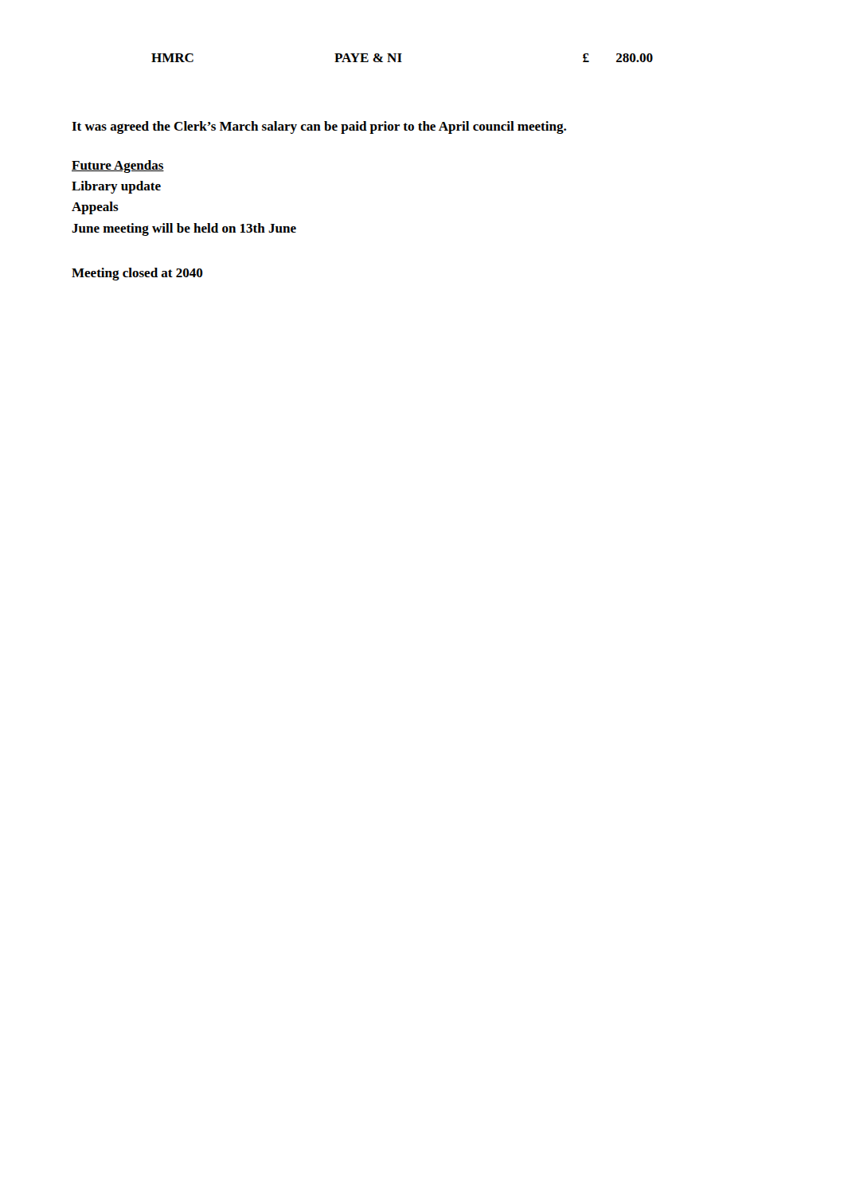HMRC PAYE & NI £ 280.00
It was agreed the Clerk’s March salary can be paid prior to the April council meeting.
Future Agendas
Library update
Appeals
June meeting will be held on 13th June
Meeting closed at 2040